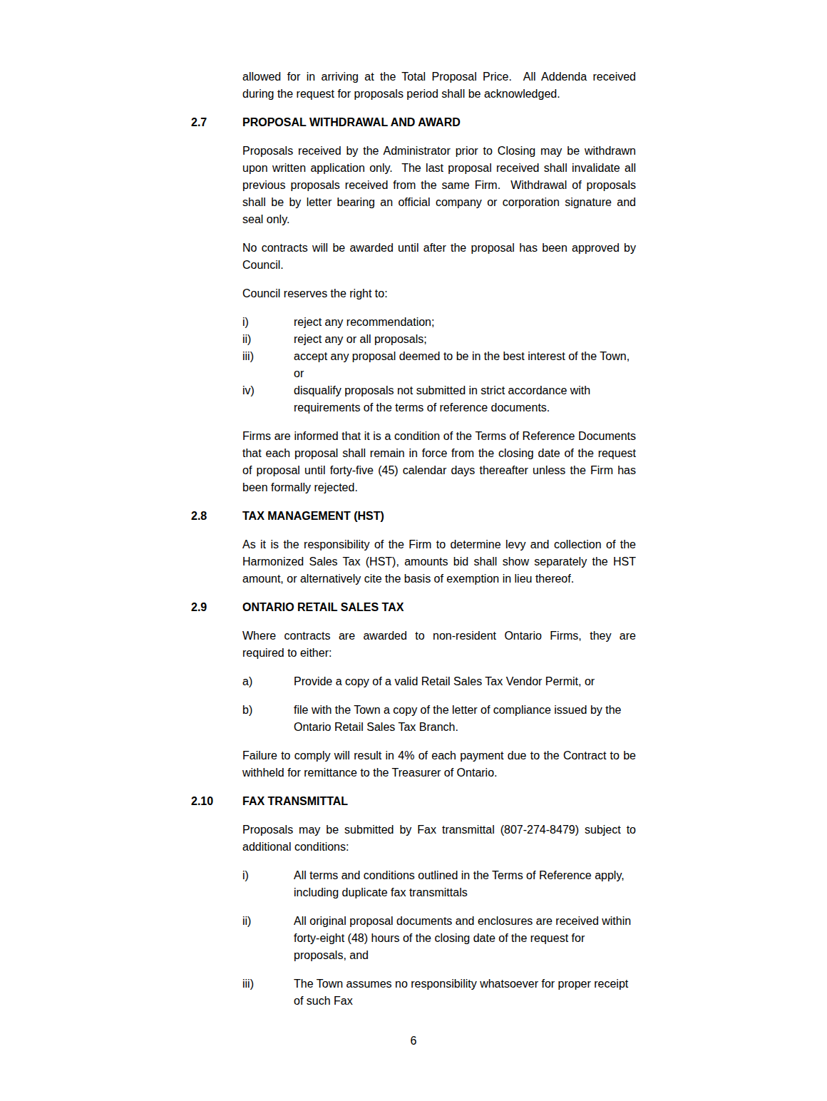allowed for in arriving at the Total Proposal Price. All Addenda received during the request for proposals period shall be acknowledged.
2.7 PROPOSAL WITHDRAWAL AND AWARD
Proposals received by the Administrator prior to Closing may be withdrawn upon written application only. The last proposal received shall invalidate all previous proposals received from the same Firm. Withdrawal of proposals shall be by letter bearing an official company or corporation signature and seal only.
No contracts will be awarded until after the proposal has been approved by Council.
Council reserves the right to:
i) reject any recommendation;
ii) reject any or all proposals;
iii) accept any proposal deemed to be in the best interest of the Town, or
iv) disqualify proposals not submitted in strict accordance with requirements of the terms of reference documents.
Firms are informed that it is a condition of the Terms of Reference Documents that each proposal shall remain in force from the closing date of the request of proposal until forty-five (45) calendar days thereafter unless the Firm has been formally rejected.
2.8 TAX MANAGEMENT (HST)
As it is the responsibility of the Firm to determine levy and collection of the Harmonized Sales Tax (HST), amounts bid shall show separately the HST amount, or alternatively cite the basis of exemption in lieu thereof.
2.9 ONTARIO RETAIL SALES TAX
Where contracts are awarded to non-resident Ontario Firms, they are required to either:
a) Provide a copy of a valid Retail Sales Tax Vendor Permit, or
b) file with the Town a copy of the letter of compliance issued by the Ontario Retail Sales Tax Branch.
Failure to comply will result in 4% of each payment due to the Contract to be withheld for remittance to the Treasurer of Ontario.
2.10 FAX TRANSMITTAL
Proposals may be submitted by Fax transmittal (807-274-8479) subject to additional conditions:
i) All terms and conditions outlined in the Terms of Reference apply, including duplicate fax transmittals
ii) All original proposal documents and enclosures are received within forty-eight (48) hours of the closing date of the request for proposals, and
iii) The Town assumes no responsibility whatsoever for proper receipt of such Fax
6